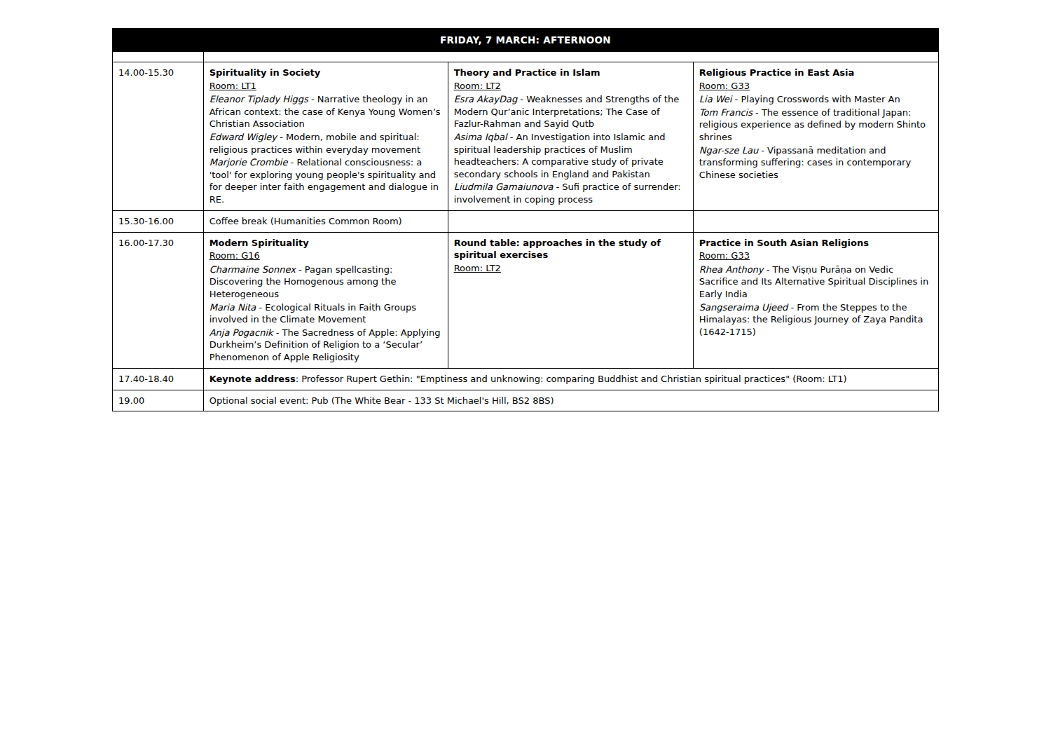| FRIDAY, 7 MARCH: AFTERNOON |
| --- |
| 14.00-15.30 | Spirituality in Society Room: LT1 Eleanor Tiplady Higgs - Narrative theology in an African context: the case of Kenya Young Women’s Christian Association Edward Wigley - Modern, mobile and spiritual: religious practices within everyday movement Marjorie Crombie - Relational consciousness: a 'tool' for exploring young people's spirituality and for deeper inter faith engagement and dialogue in RE. | Theory and Practice in Islam Room: LT2 Esra AkayDag - Weaknesses and Strengths of the Modern Qur’anic Interpretations; The Case of Fazlur-Rahman and Sayid Qutb Asima Iqbal - An Investigation into Islamic and spiritual leadership practices of Muslim headteachers: A comparative study of private secondary schools in England and Pakistan Liudmila Gamaiunova - Sufi practice of surrender: involvement in coping process | Religious Practice in East Asia Room: G33 Lia Wei - Playing Crosswords with Master An Tom Francis - The essence of traditional Japan: religious experience as defined by modern Shinto shrines Ngar-sze Lau - Vipassanā meditation and transforming suffering: cases in contemporary Chinese societies |
| 15.30-16.00 | Coffee break (Humanities Common Room) | | |
| 16.00-17.30 | Modern Spirituality Room: G16 Charmaine Sonnex - Pagan spellcasting: Discovering the Homogenous among the Heterogeneous Maria Nita - Ecological Rituals in Faith Groups involved in the Climate Movement Anja Pogacnik - The Sacredness of Apple: Applying Durkheim’s Definition of Religion to a ‘Secular’ Phenomenon of Apple Religiosity | Round table: approaches in the study of spiritual exercises Room: LT2 | Practice in South Asian Religions Room: G33 Rhea Anthony - The Viṣṇu Purāṇa on Vedic Sacrifice and Its Alternative Spiritual Disciplines in Early India Sangseraima Ujeed - From the Steppes to the Himalayas: the Religious Journey of Zaya Pandita (1642-1715) |
| 17.40-18.40 | Keynote address : Professor Rupert Gethin: "Emptiness and unknowing: comparing Buddhist and Christian spiritual practices" (Room: LT1) |
| 19.00 | Optional social event: Pub (The White Bear - 133 St Michael's Hill, BS2 8BS) |